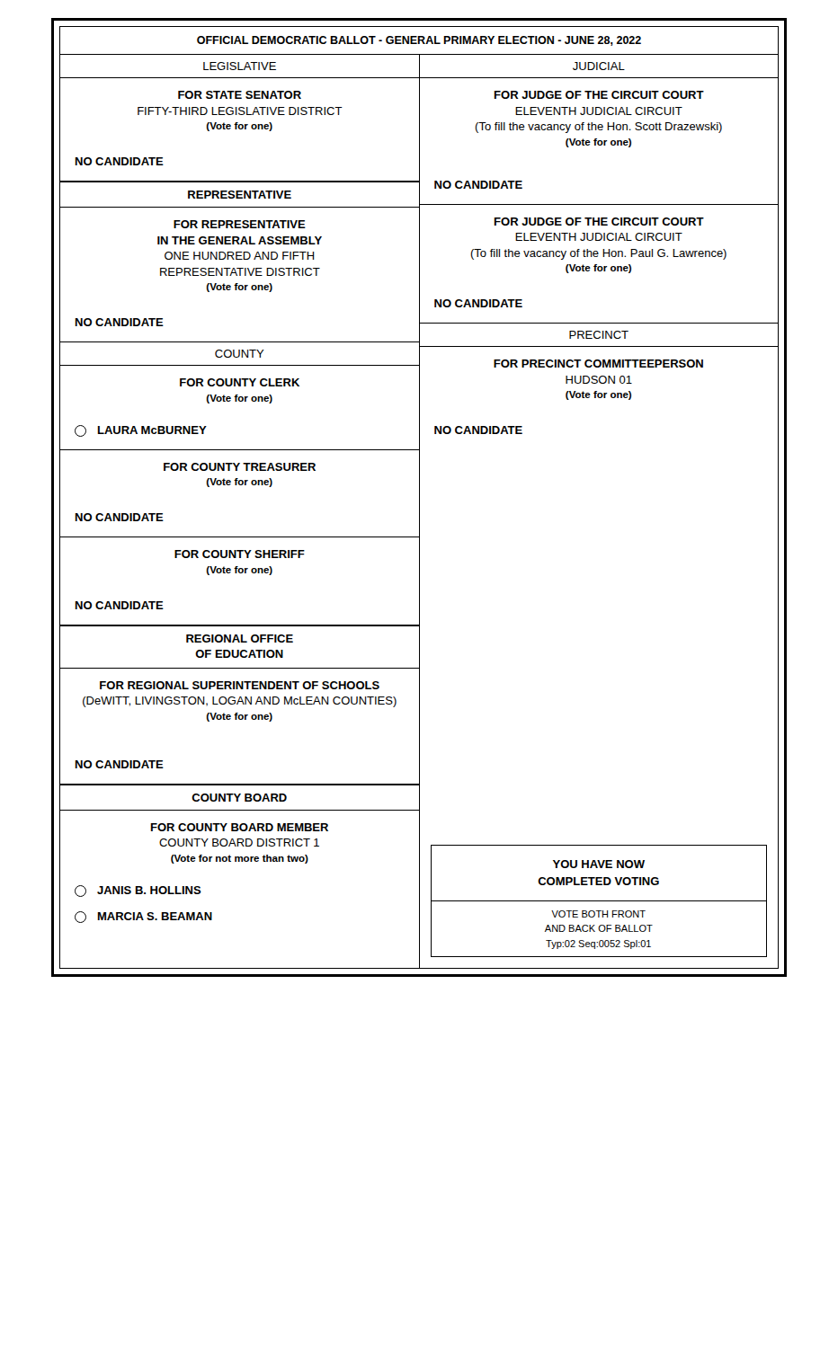OFFICIAL DEMOCRATIC BALLOT - GENERAL PRIMARY ELECTION - JUNE 28, 2022
| LEGISLATIVE FOR STATE SENATOR FIFTY-THIRD LEGISLATIVE DISTRICT (Vote for one) NO CANDIDATE REPRESENTATIVE FOR REPRESENTATIVE IN THE GENERAL ASSEMBLY ONE HUNDRED AND FIFTH REPRESENTATIVE DISTRICT (Vote for one) NO CANDIDATE COUNTY FOR COUNTY CLERK (Vote for one) LAURA McBURNEY FOR COUNTY TREASURER (Vote for one) NO CANDIDATE FOR COUNTY SHERIFF (Vote for one) NO CANDIDATE REGIONAL OFFICE OF EDUCATION FOR REGIONAL SUPERINTENDENT OF SCHOOLS (DeWITT, LIVINGSTON, LOGAN AND McLEAN COUNTIES) (Vote for one) NO CANDIDATE COUNTY BOARD FOR COUNTY BOARD MEMBER COUNTY BOARD DISTRICT 1 (Vote for not more than two) JANIS B. HOLLINS MARCIA S. BEAMAN | JUDICIAL FOR JUDGE OF THE CIRCUIT COURT ELEVENTH JUDICIAL CIRCUIT (To fill the vacancy of the Hon. Scott Drazewski) (Vote for one) NO CANDIDATE FOR JUDGE OF THE CIRCUIT COURT ELEVENTH JUDICIAL CIRCUIT (To fill the vacancy of the Hon. Paul G. Lawrence) (Vote for one) NO CANDIDATE PRECINCT FOR PRECINCT COMMITTEEPERSON HUDSON 01 (Vote for one) NO CANDIDATE YOU HAVE NOW COMPLETED VOTING VOTE BOTH FRONT AND BACK OF BALLOT Typ:02 Seq:0052 Spl:01 |